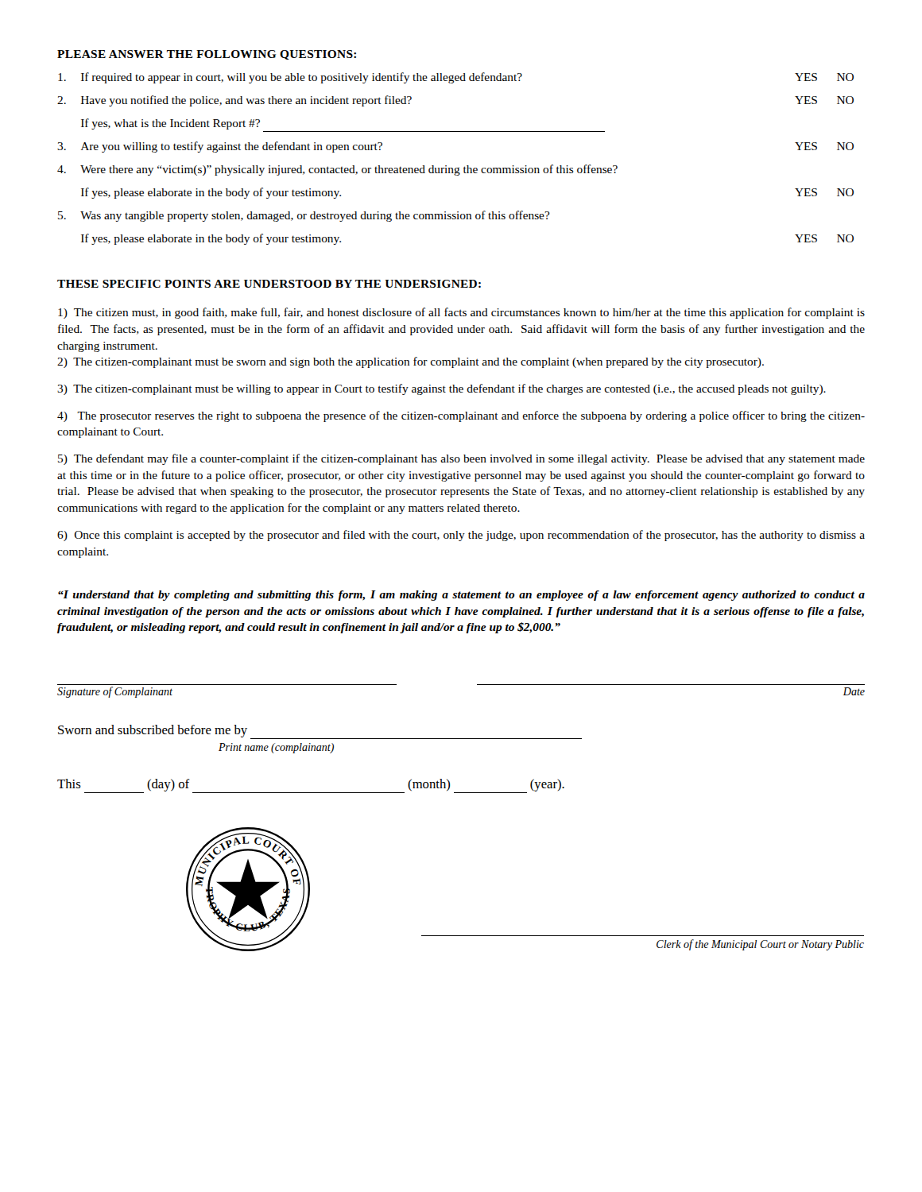PLEASE ANSWER THE FOLLOWING QUESTIONS:
| 1. | If required to appear in court, will you be able to positively identify the alleged defendant? | YES | NO |
| 2. | Have you notified the police, and was there an incident report filed? | YES | NO |
| | If yes, what is the Incident Report #? | | |
| 3. | Are you willing to testify against the defendant in open court? | YES | NO |
| 4. | Were there any “victim(s)” physically injured, contacted, or threatened during the commission of this offense? | | |
| | If yes, please elaborate in the body of your testimony. | YES | NO |
| 5. | Was any tangible property stolen, damaged, or destroyed during the commission of this offense? | | |
| | If yes, please elaborate in the body of your testimony. | YES | NO |
THESE SPECIFIC POINTS ARE UNDERSTOOD BY THE UNDERSIGNED:
1) The citizen must, in good faith, make full, fair, and honest disclosure of all facts and circumstances known to him/her at the time this application for complaint is filed. The facts, as presented, must be in the form of an affidavit and provided under oath. Said affidavit will form the basis of any further investigation and the charging instrument.
2) The citizen-complainant must be sworn and sign both the application for complaint and the complaint (when prepared by the city prosecutor).
3) The citizen-complainant must be willing to appear in Court to testify against the defendant if the charges are contested (i.e., the accused pleads not guilty).
4) The prosecutor reserves the right to subpoena the presence of the citizen-complainant and enforce the subpoena by ordering a police officer to bring the citizen-complainant to Court.
5) The defendant may file a counter-complaint if the citizen-complainant has also been involved in some illegal activity. Please be advised that any statement made at this time or in the future to a police officer, prosecutor, or other city investigative personnel may be used against you should the counter-complaint go forward to trial. Please be advised that when speaking to the prosecutor, the prosecutor represents the State of Texas, and no attorney-client relationship is established by any communications with regard to the application for the complaint or any matters related thereto.
6) Once this complaint is accepted by the prosecutor and filed with the court, only the judge, upon recommendation of the prosecutor, has the authority to dismiss a complaint.
“I understand that by completing and submitting this form, I am making a statement to an employee of a law enforcement agency authorized to conduct a criminal investigation of the person and the acts or omissions about which I have complained. I further understand that it is a serious offense to file a false, fraudulent, or misleading report, and could result in confinement in jail and/or a fine up to $2,000.”
| Signature of Complainant | | Date |
Sworn and subscribed before me by
Print name (complainant)
This (day) of (month) (year).
| MUNICIPAL COURT OF TROPHY CLUB, TEXAS | Clerk of the Municipal Court or Notary Public |